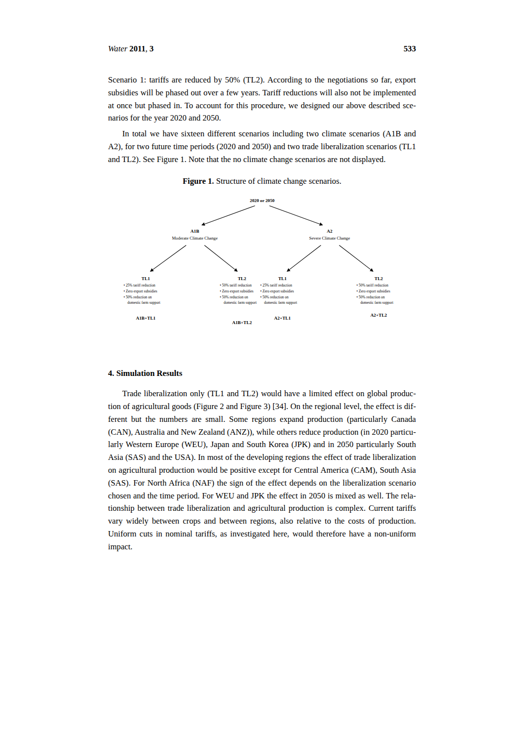Water 2011, 3
533
Scenario 1: tariffs are reduced by 50% (TL2). According to the negotiations so far, export subsidies will be phased out over a few years. Tariff reductions will also not be implemented at once but phased in. To account for this procedure, we designed our above described scenarios for the year 2020 and 2050.
In total we have sixteen different scenarios including two climate scenarios (A1B and A2), for two future time periods (2020 and 2050) and two trade liberalization scenarios (TL1 and TL2). See Figure 1. Note that the no climate change scenarios are not displayed.
Figure 1. Structure of climate change scenarios.
2020 or 2050 A1B Moderate Climate Change A2 Severe Climate Change TL1 • 25% tariff reduction • Zero export subsidies • 50% reduction on domestic farm support TL2 • 50% tariff reduction • Zero export subsidies • 50% reduction on domestic farm support TL1 • 25% tariff reduction • Zero export subsidies • 50% reduction on domestic farm support TL2 • 50% tariff reduction • Zero export subsidies • 50% reduction on domestic farm support A1B+TL1 A1B+TL2 A2+TL1 A2+TL2
4. Simulation Results
Trade liberalization only (TL1 and TL2) would have a limited effect on global production of agricultural goods (Figure 2 and Figure 3) [34]. On the regional level, the effect is different but the numbers are small. Some regions expand production (particularly Canada (CAN), Australia and New Zealand (ANZ)), while others reduce production (in 2020 particularly Western Europe (WEU), Japan and South Korea (JPK) and in 2050 particularly South Asia (SAS) and the USA). In most of the developing regions the effect of trade liberalization on agricultural production would be positive except for Central America (CAM), South Asia (SAS). For North Africa (NAF) the sign of the effect depends on the liberalization scenario chosen and the time period. For WEU and JPK the effect in 2050 is mixed as well. The relationship between trade liberalization and agricultural production is complex. Current tariffs vary widely between crops and between regions, also relative to the costs of production. Uniform cuts in nominal tariffs, as investigated here, would therefore have a non-uniform impact.